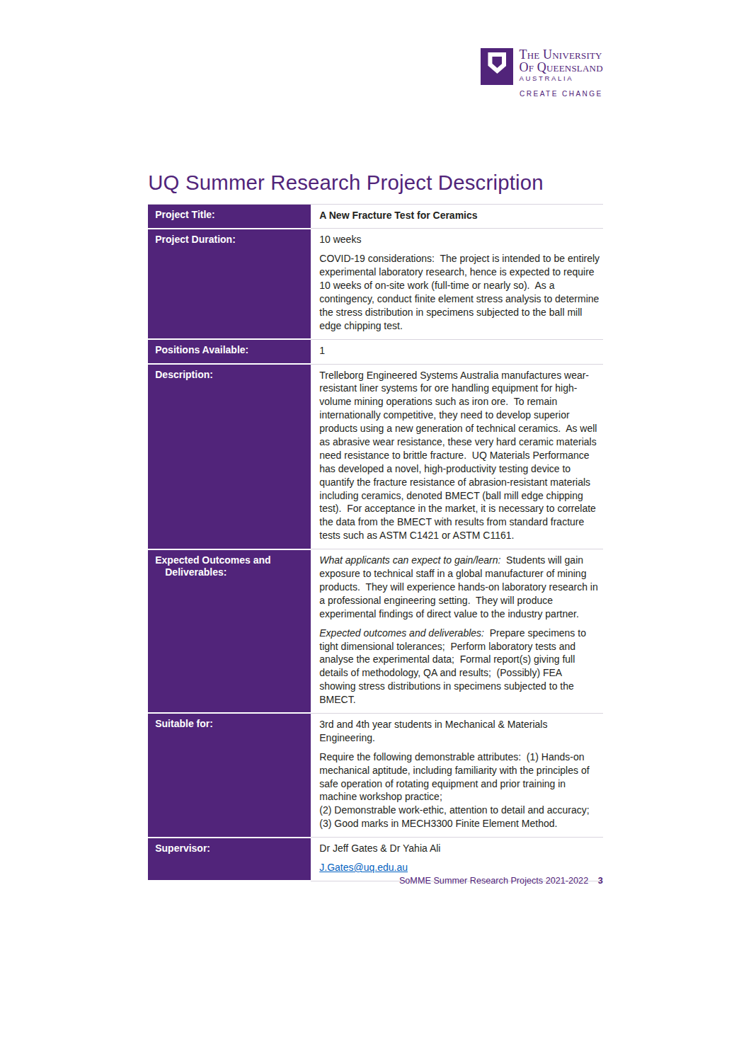The University Of Queensland AUSTRALIA
CREATE CHANGE
UQ Summer Research Project Description
| Project Title: | A New Fracture Test for Ceramics |
| Project Duration: | 10 weeks COVID-19 considerations: The project is intended to be entirely experimental laboratory research, hence is expected to require 10 weeks of on-site work (full-time or nearly so). As a contingency, conduct finite element stress analysis to determine the stress distribution in specimens subjected to the ball mill edge chipping test. |
| Positions Available: | 1 |
| Description: | Trelleborg Engineered Systems Australia manufactures wear-resistant liner systems for ore handling equipment for high-volume mining operations such as iron ore. To remain internationally competitive, they need to develop superior products using a new generation of technical ceramics. As well as abrasive wear resistance, these very hard ceramic materials need resistance to brittle fracture. UQ Materials Performance has developed a novel, high-productivity testing device to quantify the fracture resistance of abrasion-resistant materials including ceramics, denoted BMECT (ball mill edge chipping test). For acceptance in the market, it is necessary to correlate the data from the BMECT with results from standard fracture tests such as ASTM C1421 or ASTM C1161. |
| Expected Outcomes and Deliverables: | What applicants can expect to gain/learn: Students will gain exposure to technical staff in a global manufacturer of mining products. They will experience hands-on laboratory research in a professional engineering setting. They will produce experimental findings of direct value to the industry partner. Expected outcomes and deliverables: Prepare specimens to tight dimensional tolerances; Perform laboratory tests and analyse the experimental data; Formal report(s) giving full details of methodology, QA and results; (Possibly) FEA showing stress distributions in specimens subjected to the BMECT. |
| Suitable for: | 3rd and 4th year students in Mechanical & Materials Engineering. Require the following demonstrable attributes: (1) Hands-on mechanical aptitude, including familiarity with the principles of safe operation of rotating equipment and prior training in machine workshop practice; (2) Demonstrable work-ethic, attention to detail and accuracy; (3) Good marks in MECH3300 Finite Element Method. |
| Supervisor: | Dr Jeff Gates & Dr Yahia Ali J.Gates@uq.edu.au |
SoMME Summer Research Projects 2021-2022 3